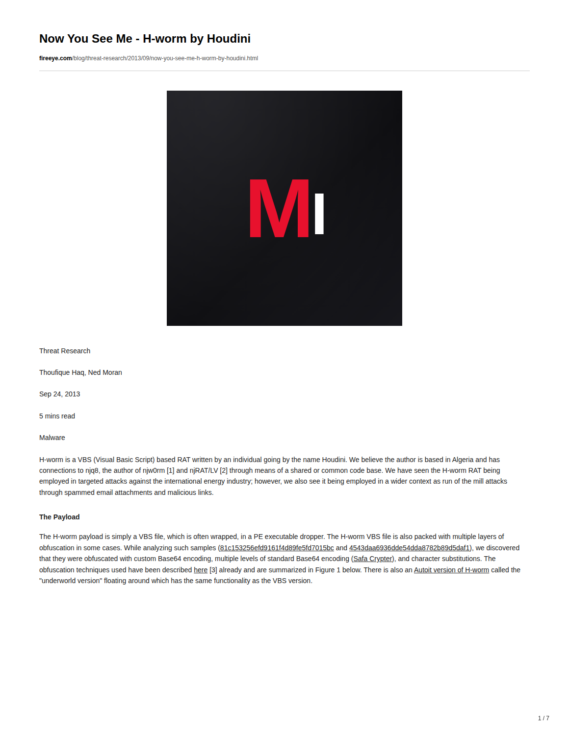Now You See Me - H-worm by Houdini
fireeye.com/blog/threat-research/2013/09/now-you-see-me-h-worm-by-houdini.html
MI
Threat Research
Thoufique Haq, Ned Moran
Sep 24, 2013
5 mins read
Malware
H-worm is a VBS (Visual Basic Script) based RAT written by an individual going by the name Houdini. We believe the author is based in Algeria and has connections to njq8, the author of njw0rm [1] and njRAT/LV [2] through means of a shared or common code base. We have seen the H-worm RAT being employed in targeted attacks against the international energy industry; however, we also see it being employed in a wider context as run of the mill attacks through spammed email attachments and malicious links.
The Payload
The H-worm payload is simply a VBS file, which is often wrapped, in a PE executable dropper. The H-worm VBS file is also packed with multiple layers of obfuscation in some cases. While analyzing such samples (81c153256efd9161f4d89fe5fd7015bc and 4543daa6936dde54dda8782b89d5daf1), we discovered that they were obfuscated with custom Base64 encoding, multiple levels of standard Base64 encoding (Safa Crypter), and character substitutions. The obfuscation techniques used have been described here [3] already and are summarized in Figure 1 below. There is also an Autoit version of H-worm called the "underworld version" floating around which has the same functionality as the VBS version.
1 / 7